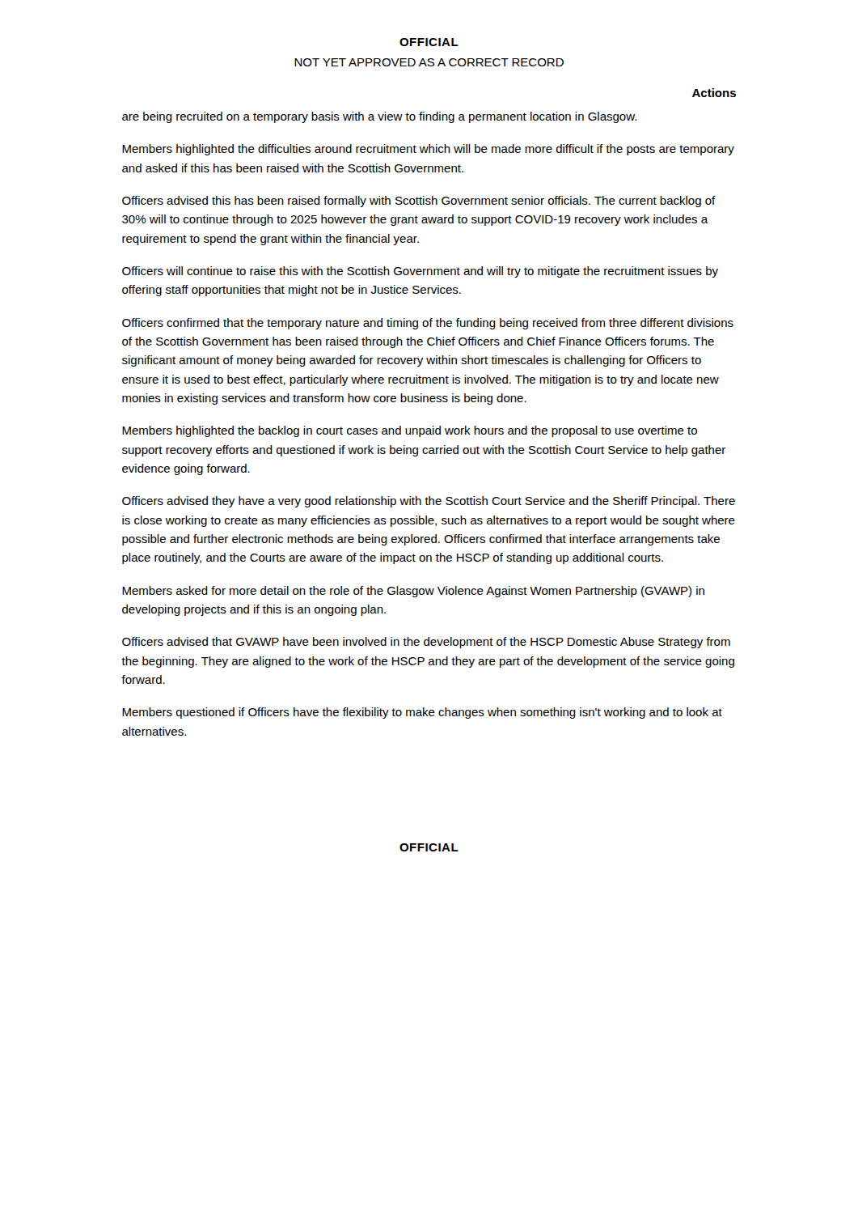OFFICIAL NOT YET APPROVED AS A CORRECT RECORD
Actions
are being recruited on a temporary basis with a view to finding a permanent location in Glasgow.
Members highlighted the difficulties around recruitment which will be made more difficult if the posts are temporary and asked if this has been raised with the Scottish Government.
Officers advised this has been raised formally with Scottish Government senior officials. The current backlog of 30% will to continue through to 2025 however the grant award to support COVID-19 recovery work includes a requirement to spend the grant within the financial year.
Officers will continue to raise this with the Scottish Government and will try to mitigate the recruitment issues by offering staff opportunities that might not be in Justice Services.
Officers confirmed that the temporary nature and timing of the funding being received from three different divisions of the Scottish Government has been raised through the Chief Officers and Chief Finance Officers forums. The significant amount of money being awarded for recovery within short timescales is challenging for Officers to ensure it is used to best effect, particularly where recruitment is involved. The mitigation is to try and locate new monies in existing services and transform how core business is being done.
Members highlighted the backlog in court cases and unpaid work hours and the proposal to use overtime to support recovery efforts and questioned if work is being carried out with the Scottish Court Service to help gather evidence going forward.
Officers advised they have a very good relationship with the Scottish Court Service and the Sheriff Principal. There is close working to create as many efficiencies as possible, such as alternatives to a report would be sought where possible and further electronic methods are being explored. Officers confirmed that interface arrangements take place routinely, and the Courts are aware of the impact on the HSCP of standing up additional courts.
Members asked for more detail on the role of the Glasgow Violence Against Women Partnership (GVAWP) in developing projects and if this is an ongoing plan.
Officers advised that GVAWP have been involved in the development of the HSCP Domestic Abuse Strategy from the beginning. They are aligned to the work of the HSCP and they are part of the development of the service going forward.
Members questioned if Officers have the flexibility to make changes when something isn't working and to look at alternatives.
OFFICIAL